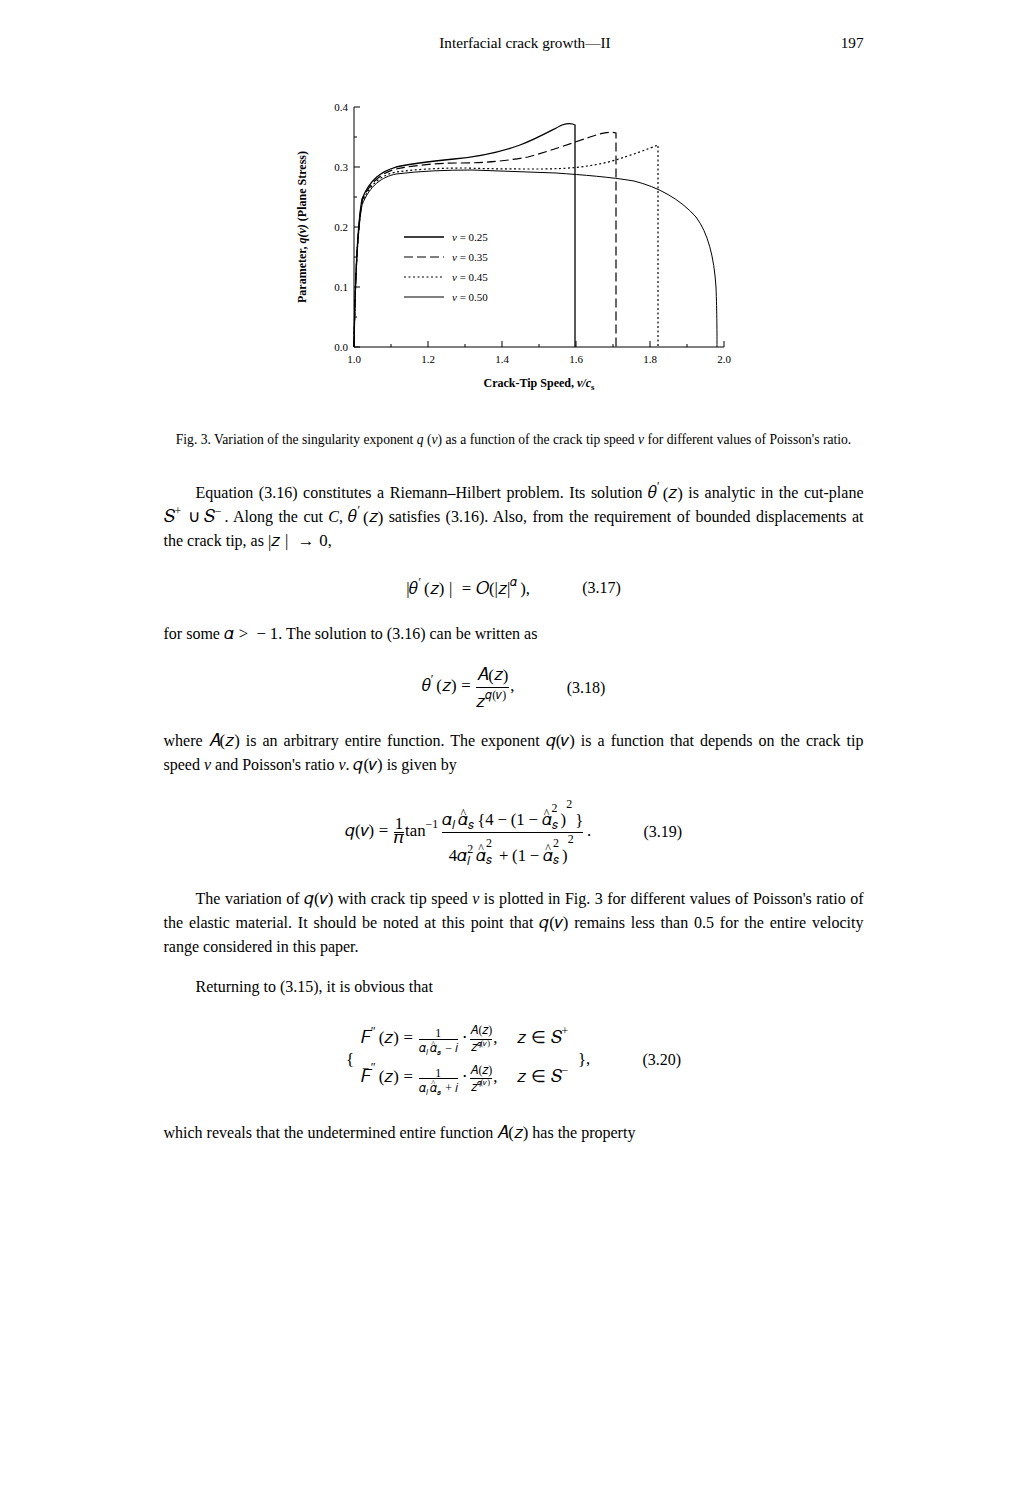Interfacial crack growth—II 197
0.0 0.1 0.2 0.3 0.4 1.0 1.2 1.4 1.6 1.8 2.0 Crack-Tip Speed, v/cs Parameter, q(v) (Plane Stress) v = 0.25 v = 0.35 v = 0.45 v = 0.50
Fig. 3. Variation of the singularity exponent q (v) as a function of the crack tip speed v for different values of Poisson's ratio.
Equation (3.16) constitutes a Riemann–Hilbert problem. Its solution θ′(z) is analytic in the cut-plane S+∪S−. Along the cut C, θ′(z) satisfies (3.16). Also, from the requirement of bounded displacements at the crack tip, as |z|→0,
|θ′(z)| = O(|z|α) ,
(3.17)
for some α>−1. The solution to (3.16) can be written as
θ′(z) = A(z) zq(v) ,
(3.18)
where A(z) is an arbitrary entire function. The exponent q(v) is a function that depends on the crack tip speed v and Poisson's ratio v. q(v) is given by
q(v) = 1π tan−1 αl α^s {4− (1−α^s2)2 } 4 αl2 α^s2 + (1−α^s2)2 .
(3.19)
The variation of q(v) with crack tip speed v is plotted in Fig. 3 for different values of Poisson's ratio of the elastic material. It should be noted at this point that q(v) remains less than 0.5 for the entire velocity range considered in this paper.
Returning to (3.15), it is obvious that
{ F″(z) = 1 αl α^s −i ⋅ A(z) zq(v) , z∈S+ F¯″(z) = 1 αl α^s +i ⋅ A(z) zq(v) , z∈S− } ,
(3.20)
which reveals that the undetermined entire function A(z) has the property